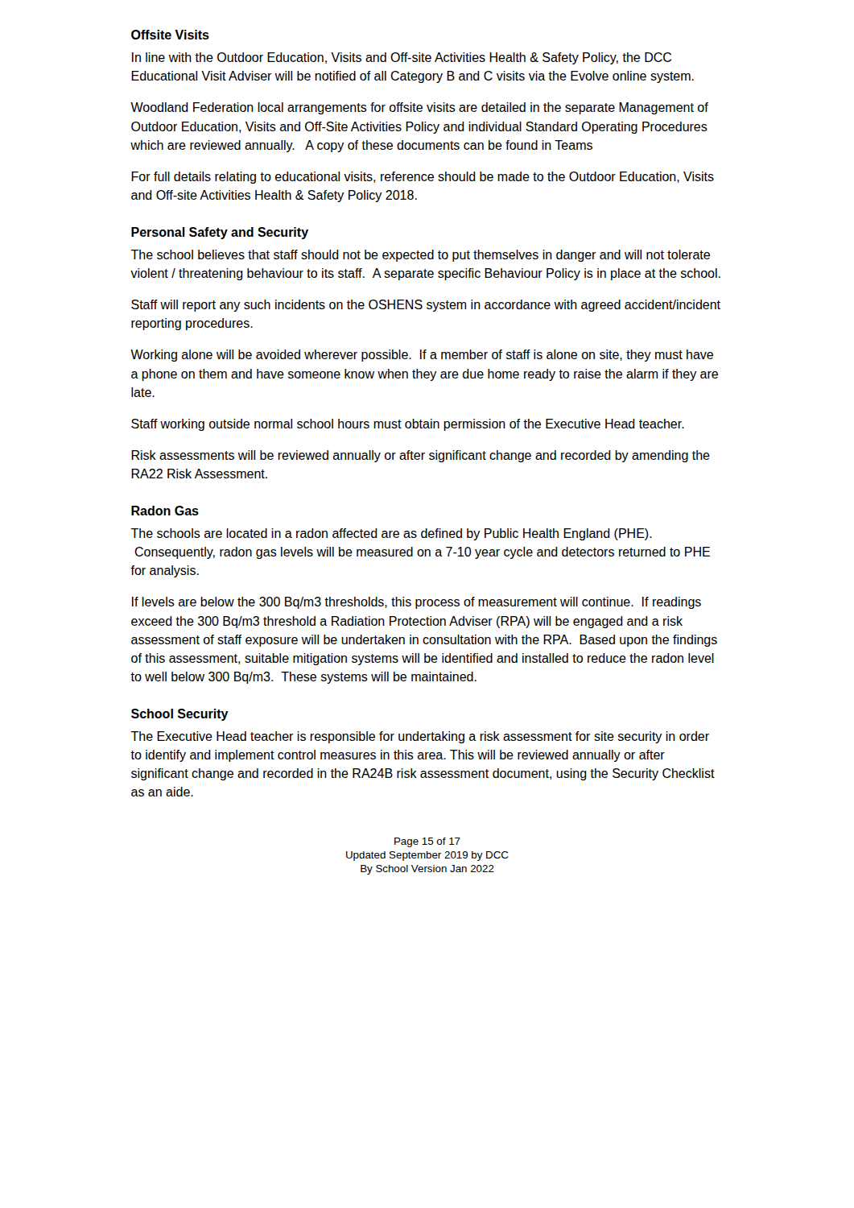Offsite Visits
In line with the Outdoor Education, Visits and Off-site Activities Health & Safety Policy, the DCC Educational Visit Adviser will be notified of all Category B and C visits via the Evolve online system.
Woodland Federation local arrangements for offsite visits are detailed in the separate Management of Outdoor Education, Visits and Off-Site Activities Policy and individual Standard Operating Procedures which are reviewed annually. A copy of these documents can be found in Teams
For full details relating to educational visits, reference should be made to the Outdoor Education, Visits and Off-site Activities Health & Safety Policy 2018.
Personal Safety and Security
The school believes that staff should not be expected to put themselves in danger and will not tolerate violent / threatening behaviour to its staff. A separate specific Behaviour Policy is in place at the school.
Staff will report any such incidents on the OSHENS system in accordance with agreed accident/incident reporting procedures.
Working alone will be avoided wherever possible. If a member of staff is alone on site, they must have a phone on them and have someone know when they are due home ready to raise the alarm if they are late.
Staff working outside normal school hours must obtain permission of the Executive Head teacher.
Risk assessments will be reviewed annually or after significant change and recorded by amending the RA22 Risk Assessment.
Radon Gas
The schools are located in a radon affected are as defined by Public Health England (PHE). Consequently, radon gas levels will be measured on a 7-10 year cycle and detectors returned to PHE for analysis.
If levels are below the 300 Bq/m3 thresholds, this process of measurement will continue. If readings exceed the 300 Bq/m3 threshold a Radiation Protection Adviser (RPA) will be engaged and a risk assessment of staff exposure will be undertaken in consultation with the RPA. Based upon the findings of this assessment, suitable mitigation systems will be identified and installed to reduce the radon level to well below 300 Bq/m3. These systems will be maintained.
School Security
The Executive Head teacher is responsible for undertaking a risk assessment for site security in order to identify and implement control measures in this area. This will be reviewed annually or after significant change and recorded in the RA24B risk assessment document, using the Security Checklist as an aide.
Page 15 of 17
Updated September 2019 by DCC
By School Version Jan 2022